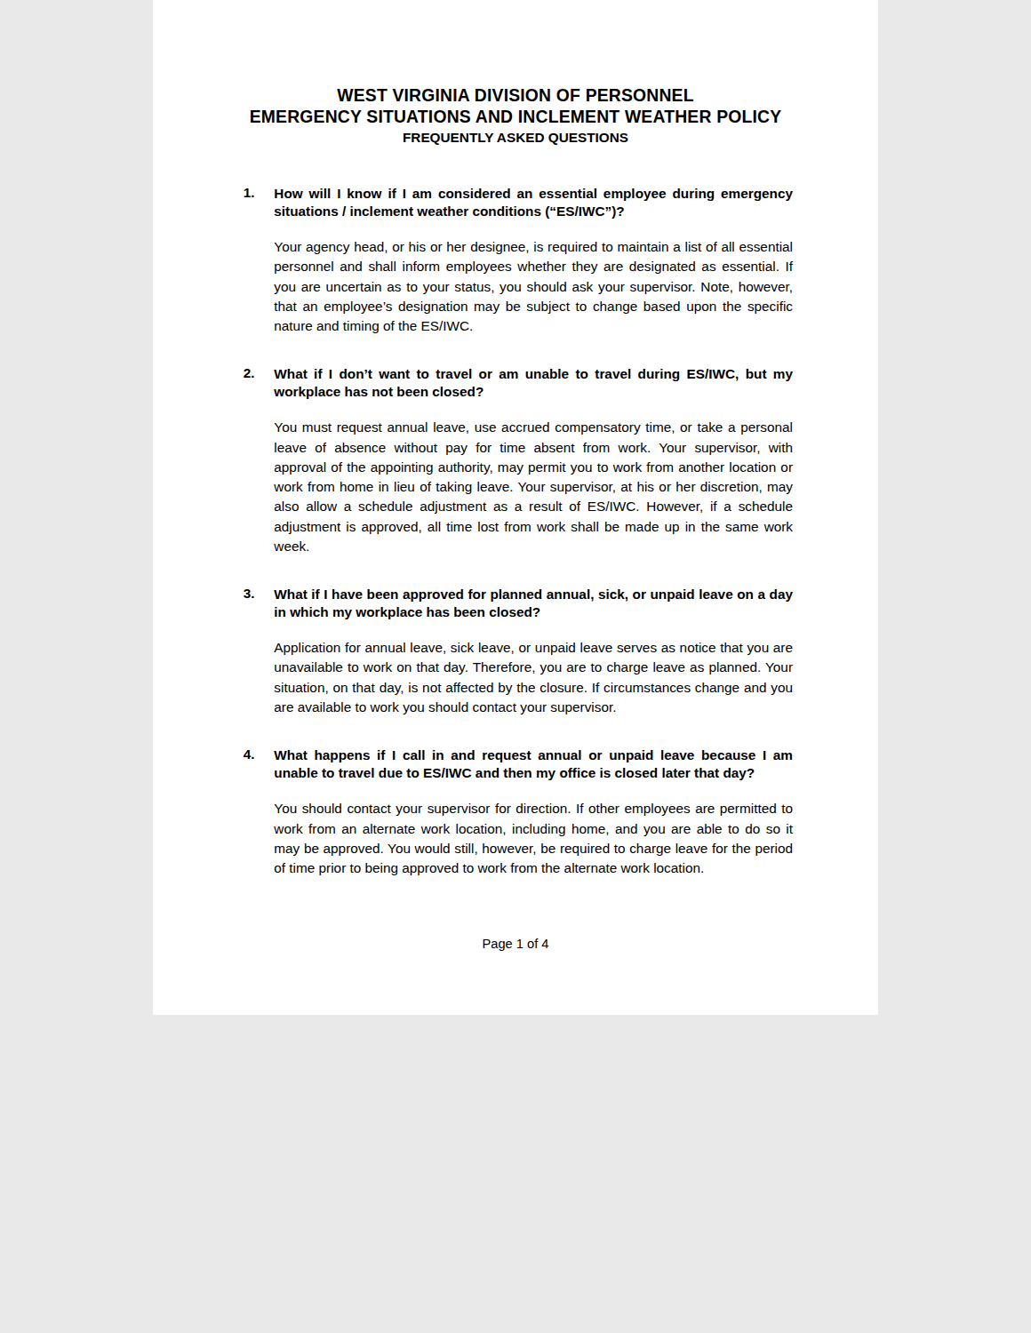WEST VIRGINIA DIVISION OF PERSONNEL
EMERGENCY SITUATIONS AND INCLEMENT WEATHER POLICY
FREQUENTLY ASKED QUESTIONS
How will I know if I am considered an essential employee during emergency situations / inclement weather conditions (“ES/IWC”)?
Your agency head, or his or her designee, is required to maintain a list of all essential personnel and shall inform employees whether they are designated as essential. If you are uncertain as to your status, you should ask your supervisor. Note, however, that an employee’s designation may be subject to change based upon the specific nature and timing of the ES/IWC.
What if I don’t want to travel or am unable to travel during ES/IWC, but my workplace has not been closed?
You must request annual leave, use accrued compensatory time, or take a personal leave of absence without pay for time absent from work. Your supervisor, with approval of the appointing authority, may permit you to work from another location or work from home in lieu of taking leave. Your supervisor, at his or her discretion, may also allow a schedule adjustment as a result of ES/IWC. However, if a schedule adjustment is approved, all time lost from work shall be made up in the same work week.
What if I have been approved for planned annual, sick, or unpaid leave on a day in which my workplace has been closed?
Application for annual leave, sick leave, or unpaid leave serves as notice that you are unavailable to work on that day. Therefore, you are to charge leave as planned. Your situation, on that day, is not affected by the closure. If circumstances change and you are available to work you should contact your supervisor.
What happens if I call in and request annual or unpaid leave because I am unable to travel due to ES/IWC and then my office is closed later that day?
You should contact your supervisor for direction. If other employees are permitted to work from an alternate work location, including home, and you are able to do so it may be approved. You would still, however, be required to charge leave for the period of time prior to being approved to work from the alternate work location.
Page 1 of 4